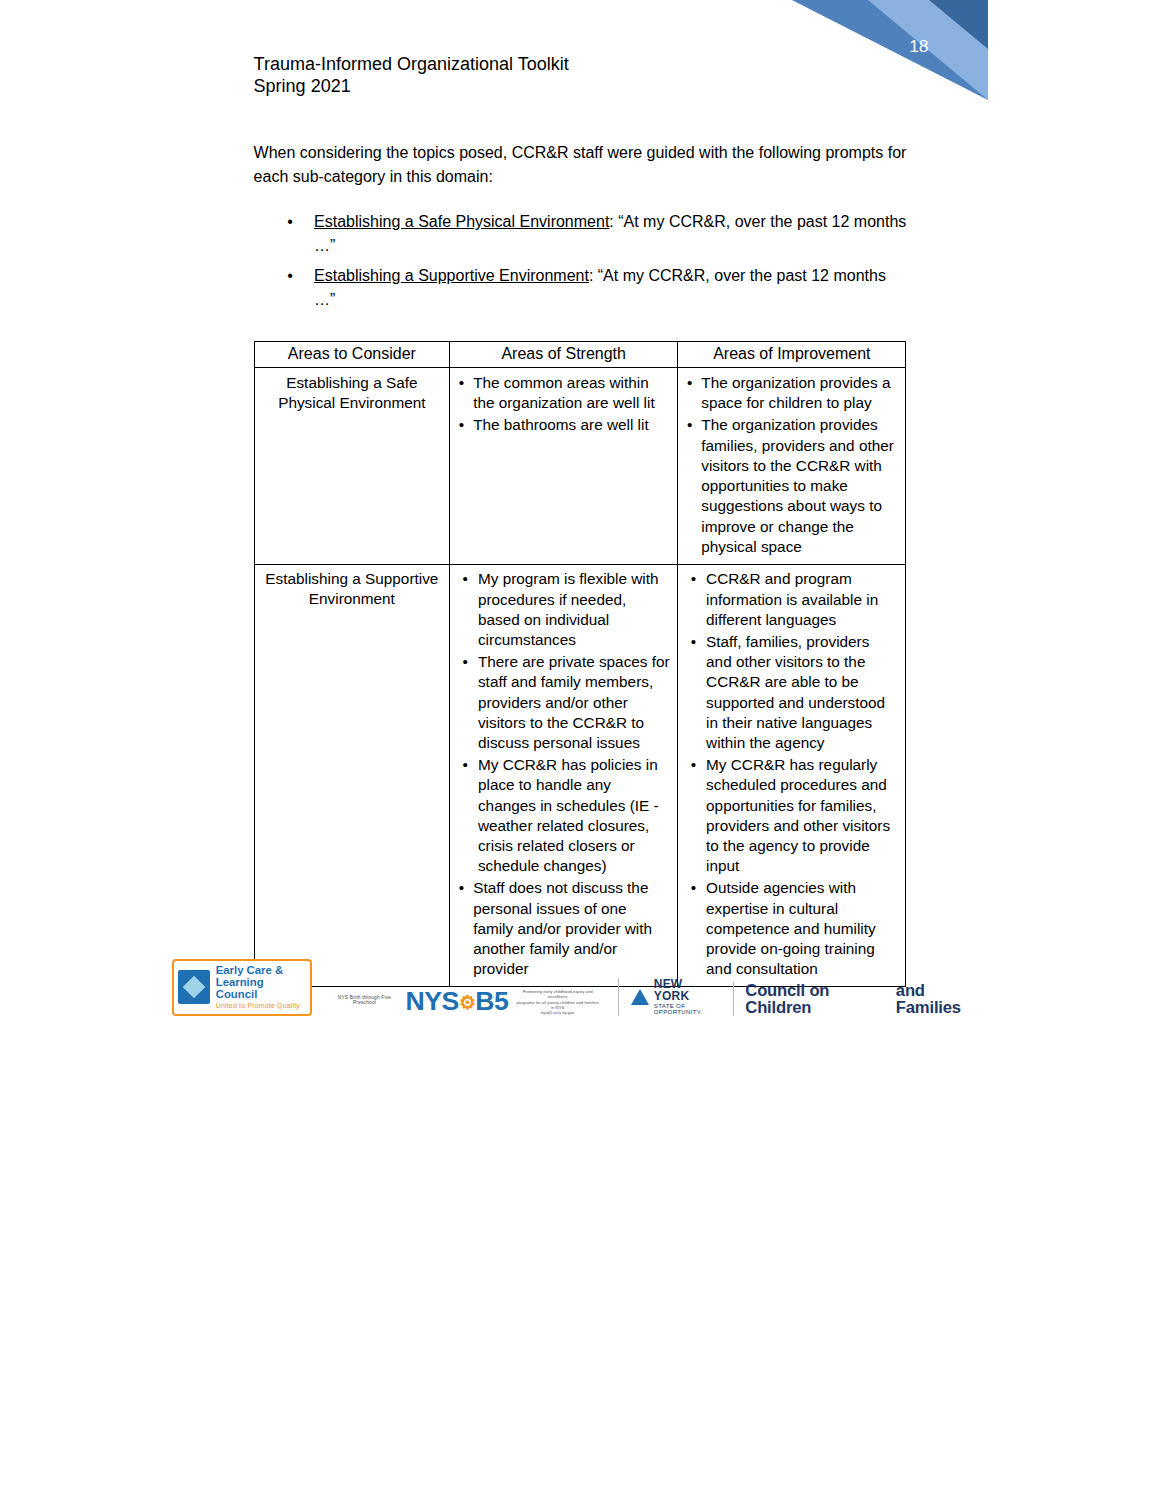18
Trauma-Informed Organizational Toolkit
Spring 2021
When considering the topics posed, CCR&R staff were guided with the following prompts for each sub-category in this domain:
Establishing a Safe Physical Environment: “At my CCR&R, over the past 12 months …”
Establishing a Supportive Environment: “At my CCR&R, over the past 12 months …”
| Areas to Consider | Areas of Strength | Areas of Improvement |
| --- | --- | --- |
| Establishing a Safe Physical Environment | The common areas within the organization are well lit The bathrooms are well lit | The organization provides a space for children to play The organization provides families, providers and other visitors to the CCR&R with opportunities to make suggestions about ways to improve or change the physical space |
| Establishing a Supportive Environment | My program is flexible with procedures if needed, based on individual circumstances There are private spaces for staff and family members, providers and/or other visitors to the CCR&R to discuss personal issues My CCR&R has policies in place to handle any changes in schedules (IE - weather related closures, crisis related closers or schedule changes) Staff does not discuss the personal issues of one family and/or provider with another family and/or provider | CCR&R and program information is available in different languages Staff, families, providers and other visitors to the CCR&R are able to be supported and understood in their native languages within the agency My CCR&R has regularly scheduled procedures and opportunities for families, providers and other visitors to the agency to provide input Outside agencies with expertise in cultural competence and humility provide on-going training and consultation |
Early Care &
Learning Council United to Promote Quality
NYS Birth through Five Preschool
NYS⚙B5
Promoting early childhood equity and excellence
programs for all young children and families in NYS
nysb5.ecls.ny.gov
NEW YORK
STATE OF
OPPORTUNITY.
Council on Children
and Families